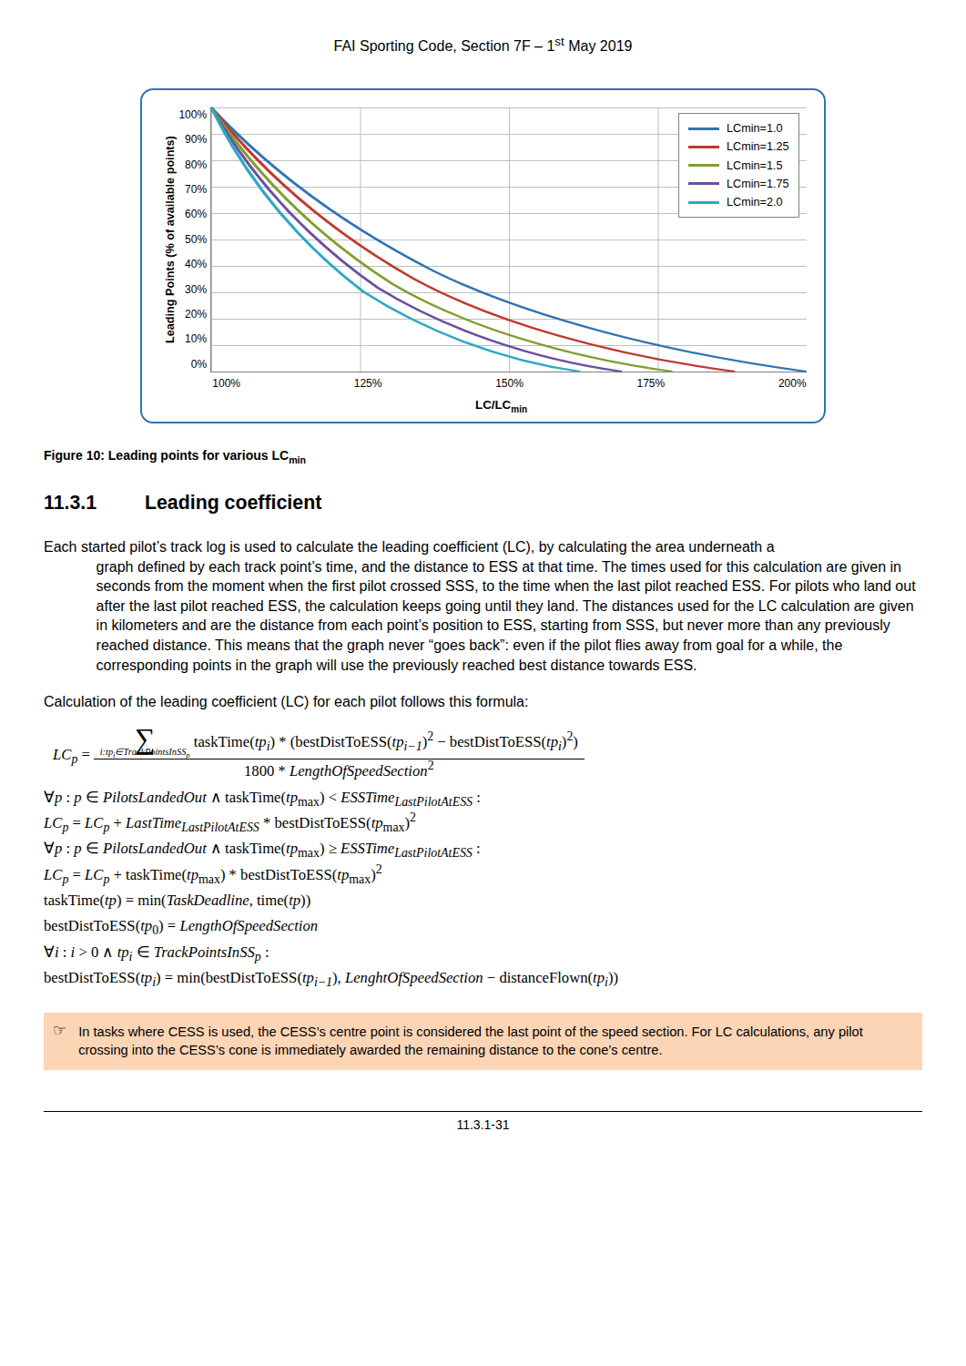FAI Sporting Code, Section 7F – 1st May 2019
Leading Points (% of available points)
100%
90%
80%
70%
60%
50%
40%
30%
20%
10%
0%
LCmin=1.0
LCmin=1.25
LCmin=1.5
LCmin=1.75
LCmin=2.0
100%
125%
150%
175%
200%
LC/LCmin
Figure 10: Leading points for various LCmin
11.3.1 Leading coefficient
Each started pilot’s track log is used to calculate the leading coefficient (LC), by calculating the area underneath a
graph defined by each track point’s time, and the distance to ESS at that time. The times used for this calculation are given in seconds from the moment when the first pilot crossed SSS, to the time when the last pilot reached ESS. For pilots who land out after the last pilot reached ESS, the calculation keeps going until they land. The distances used for the LC calculation are given in kilometers and are the distance from each point’s position to ESS, starting from SSS, but never more than any previously reached distance. This means that the graph never “goes back”: even if the pilot flies away from goal for a while, the corresponding points in the graph will use the previously reached best distance towards ESS.
Calculation of the leading coefficient (LC) for each pilot follows this formula:
LCp = ∑i:tpi∈TrackPointsInSSp taskTime(tpi) * (bestDistToESS(tpi−1)2 − bestDistToESS(tpi)2) 1800 * LengthOfSpeedSection2
∀p : p ∈ PilotsLandedOut ∧ taskTime(tpmax) < ESSTimeLastPilotAtESS :
LCp = LCp + LastTimeLastPilotAtESS * bestDistToESS(tpmax)2
∀p : p ∈ PilotsLandedOut ∧ taskTime(tpmax) ≥ ESSTimeLastPilotAtESS :
LCp = LCp + taskTime(tpmax) * bestDistToESS(tpmax)2
taskTime(tp) = min(TaskDeadline, time(tp))
bestDistToESS(tp0) = LengthOfSpeedSection
∀i : i > 0 ∧ tpi ∈ TrackPointsInSSp :
bestDistToESS(tpi) = min(bestDistToESS(tpi−1), LenghtOfSpeedSection − distanceFlown(tpi))
In tasks where CESS is used, the CESS’s centre point is considered the last point of the speed section. For LC calculations, any pilot crossing into the CESS’s cone is immediately awarded the remaining distance to the cone’s centre.
11.3.1-31